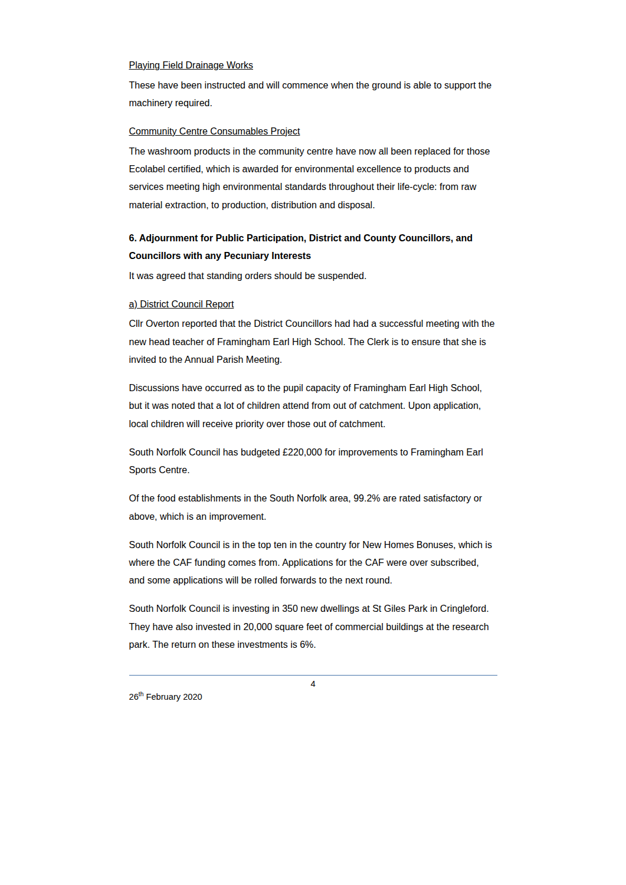Playing Field Drainage Works
These have been instructed and will commence when the ground is able to support the machinery required.
Community Centre Consumables Project
The washroom products in the community centre have now all been replaced for those Ecolabel certified, which is awarded for environmental excellence to products and services meeting high environmental standards throughout their life-cycle: from raw material extraction, to production, distribution and disposal.
6. Adjournment for Public Participation, District and County Councillors, and Councillors with any Pecuniary Interests
It was agreed that standing orders should be suspended.
a) District Council Report
Cllr Overton reported that the District Councillors had had a successful meeting with the new head teacher of Framingham Earl High School. The Clerk is to ensure that she is invited to the Annual Parish Meeting.
Discussions have occurred as to the pupil capacity of Framingham Earl High School, but it was noted that a lot of children attend from out of catchment. Upon application, local children will receive priority over those out of catchment.
South Norfolk Council has budgeted £220,000 for improvements to Framingham Earl Sports Centre.
Of the food establishments in the South Norfolk area, 99.2% are rated satisfactory or above, which is an improvement.
South Norfolk Council is in the top ten in the country for New Homes Bonuses, which is where the CAF funding comes from. Applications for the CAF were over subscribed, and some applications will be rolled forwards to the next round.
South Norfolk Council is investing in 350 new dwellings at St Giles Park in Cringleford. They have also invested in 20,000 square feet of commercial buildings at the research park. The return on these investments is 6%.
4
26th February 2020